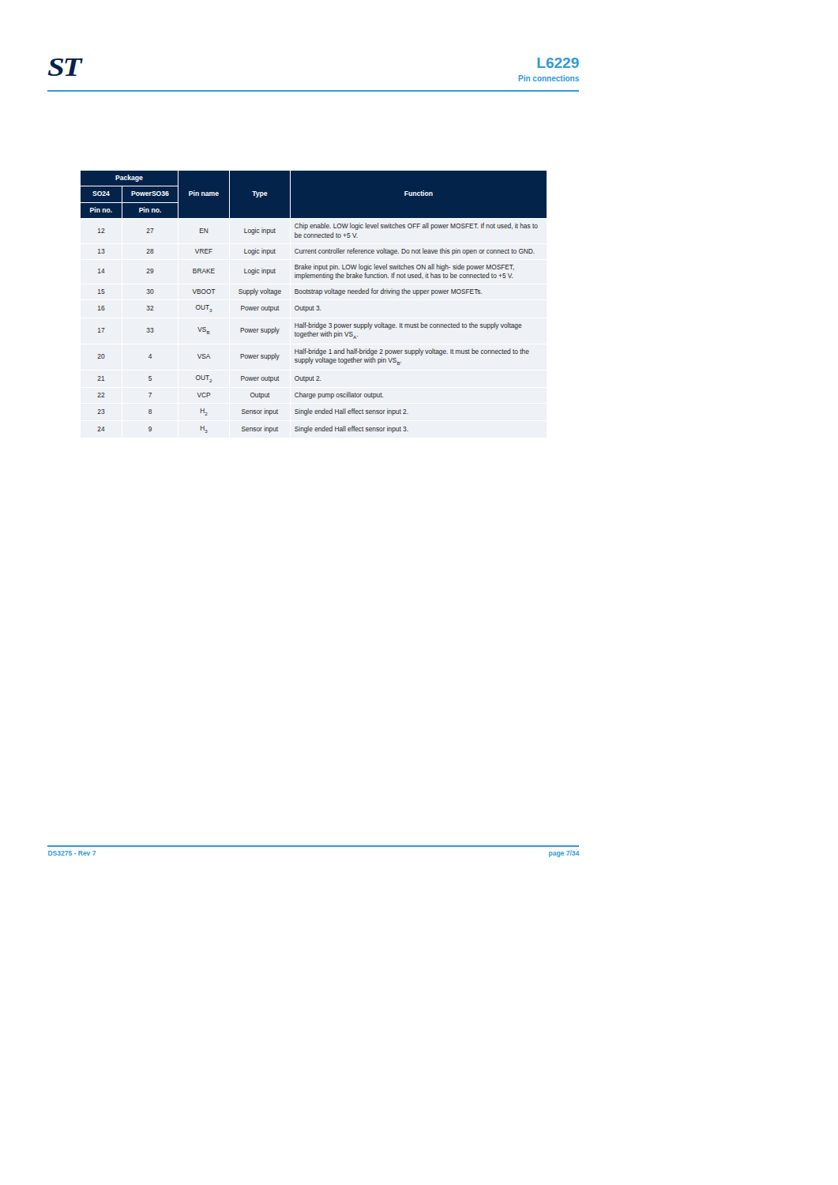ST
L6229
Pin connections
| Package | Pin name | Type | Function |
| --- | --- | --- | --- |
| SO24 | PowerSO36 |
| Pin no. | Pin no. |
| 12 | 27 | EN | Logic input | Chip enable. LOW logic level switches OFF all power MOSFET. If not used, it has to be connected to +5 V. |
| 13 | 28 | VREF | Logic input | Current controller reference voltage. Do not leave this pin open or connect to GND. |
| 14 | 29 | BRAKE | Logic input | Brake input pin. LOW logic level switches ON all high- side power MOSFET, implementing the brake function. If not used, it has to be connected to +5 V. |
| 15 | 30 | VBOOT | Supply voltage | Bootstrap voltage needed for driving the upper power MOSFETs. |
| 16 | 32 | OUT 3 | Power output | Output 3. |
| 17 | 33 | VS B | Power supply | Half-bridge 3 power supply voltage. It must be connected to the supply voltage together with pin VS A . |
| 20 | 4 | VSA | Power supply | Half-bridge 1 and half-bridge 2 power supply voltage. It must be connected to the supply voltage together with pin VS B . |
| 21 | 5 | OUT 2 | Power output | Output 2. |
| 22 | 7 | VCP | Output | Charge pump oscillator output. |
| 23 | 8 | H 2 | Sensor input | Single ended Hall effect sensor input 2. |
| 24 | 9 | H 3 | Sensor input | Single ended Hall effect sensor input 3. |
DS3275 - Rev 7
page 7/34